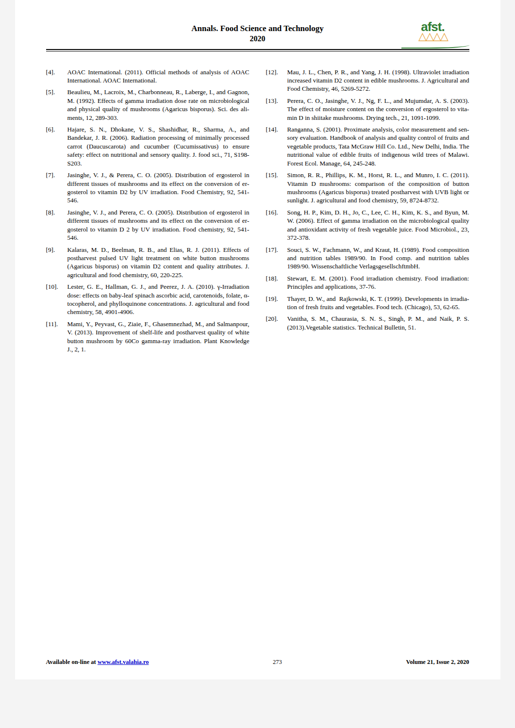Annals. Food Science and Technology
2020
afst. △△△△
[4]. AOAC International. (2011). Official methods of analysis of AOAC International. AOAC International.
[5]. Beaulieu, M., Lacroix, M., Charbonneau, R., Laberge, I., and Gagnon, M. (1992). Effects of gamma irradiation dose rate on microbiological and physical quality of mushrooms (Agaricus bisporus). Sci. des aliments, 12, 289-303.
[6]. Hajare, S. N., Dhokane, V. S., Shashidhar, R., Sharma, A., and Bandekar, J. R. (2006). Radiation processing of minimally processed carrot (Daucuscarota) and cucumber (Cucumissativus) to ensure safety: effect on nutritional and sensory quality. J. food sci., 71, S198-S203.
[7]. Jasinghe, V. J., & Perera, C. O. (2005). Distribution of ergosterol in different tissues of mushrooms and its effect on the conversion of ergosterol to vitamin D2 by UV irradiation. Food Chemistry, 92, 541-546.
[8]. Jasinghe, V. J., and Perera, C. O. (2005). Distribution of ergosterol in different tissues of mushrooms and its effect on the conversion of ergosterol to vitamin D 2 by UV irradiation. Food chemistry, 92, 541-546.
[9]. Kalaras, M. D., Beelman, R. B., and Elias, R. J. (2011). Effects of postharvest pulsed UV light treatment on white button mushrooms (Agaricus bisporus) on vitamin D2 content and quality attributes. J. agricultural and food chemistry, 60, 220-225.
[10]. Lester, G. E., Hallman, G. J., and Peerez, J. A. (2010). γ-Irradiation dose: effects on baby-leaf spinach ascorbic acid, carotenoids, folate, α-tocopherol, and phylloquinone concentrations. J. agricultural and food chemistry, 58, 4901-4906.
[11]. Mami, Y., Peyvast, G., Ziaie, F., Ghasemnezhad, M., and Salmanpour, V. (2013). Improvement of shelf-life and postharvest quality of white button mushroom by 60Co gamma-ray irradiation. Plant Knowledge J., 2, 1.
[12]. Mau, J. L., Chen, P. R., and Yang, J. H. (1998). Ultraviolet irradiation increased vitamin D2 content in edible mushrooms. J. Agricultural and Food Chemistry, 46, 5269-5272.
[13]. Perera, C. O., Jasinghe, V. J., Ng, F. L., and Mujumdar, A. S. (2003). The effect of moisture content on the conversion of ergosterol to vitamin D in shiitake mushrooms. Drying tech., 21, 1091-1099.
[14]. Ranganna, S. (2001). Proximate analysis, color measurement and sensory evaluation. Handbook of analysis and quality control of fruits and vegetable products, Tata McGraw Hill Co. Ltd., New Delhi, India. The nutritional value of edible fruits of indigenous wild trees of Malawi. Forest Ecol. Manage, 64, 245-248.
[15]. Simon, R. R., Phillips, K. M., Horst, R. L., and Munro, I. C. (2011). Vitamin D mushrooms: comparison of the composition of button mushrooms (Agaricus bisporus) treated postharvest with UVB light or sunlight. J. agricultural and food chemistry, 59, 8724-8732.
[16]. Song, H. P., Kim, D. H., Jo, C., Lee, C. H., Kim, K. S., and Byun, M. W. (2006). Effect of gamma irradiation on the microbiological quality and antioxidant activity of fresh vegetable juice. Food Microbiol., 23, 372-378.
[17]. Souci, S. W., Fachmann, W., and Kraut, H. (1989). Food composition and nutrition tables 1989/90. In Food comp. and nutrition tables 1989/90. Wissenschaftliche VerlagsgesellschftmbH.
[18]. Stewart, E. M. (2001). Food irradiation chemistry. Food irradiation: Principles and applications, 37-76.
[19]. Thayer, D. W., and Rajkowski, K. T. (1999). Developments in irradiation of fresh fruits and vegetables. Food tech. (Chicago), 53, 62-65.
[20]. Vanitha, S. M., Chaurasia, S. N. S., Singh, P. M., and Naik, P. S. (2013).Vegetable statistics. Technical Bulletin, 51.
Available on-line at www.afst.valahia.ro
273
Volume 21, Issue 2, 2020